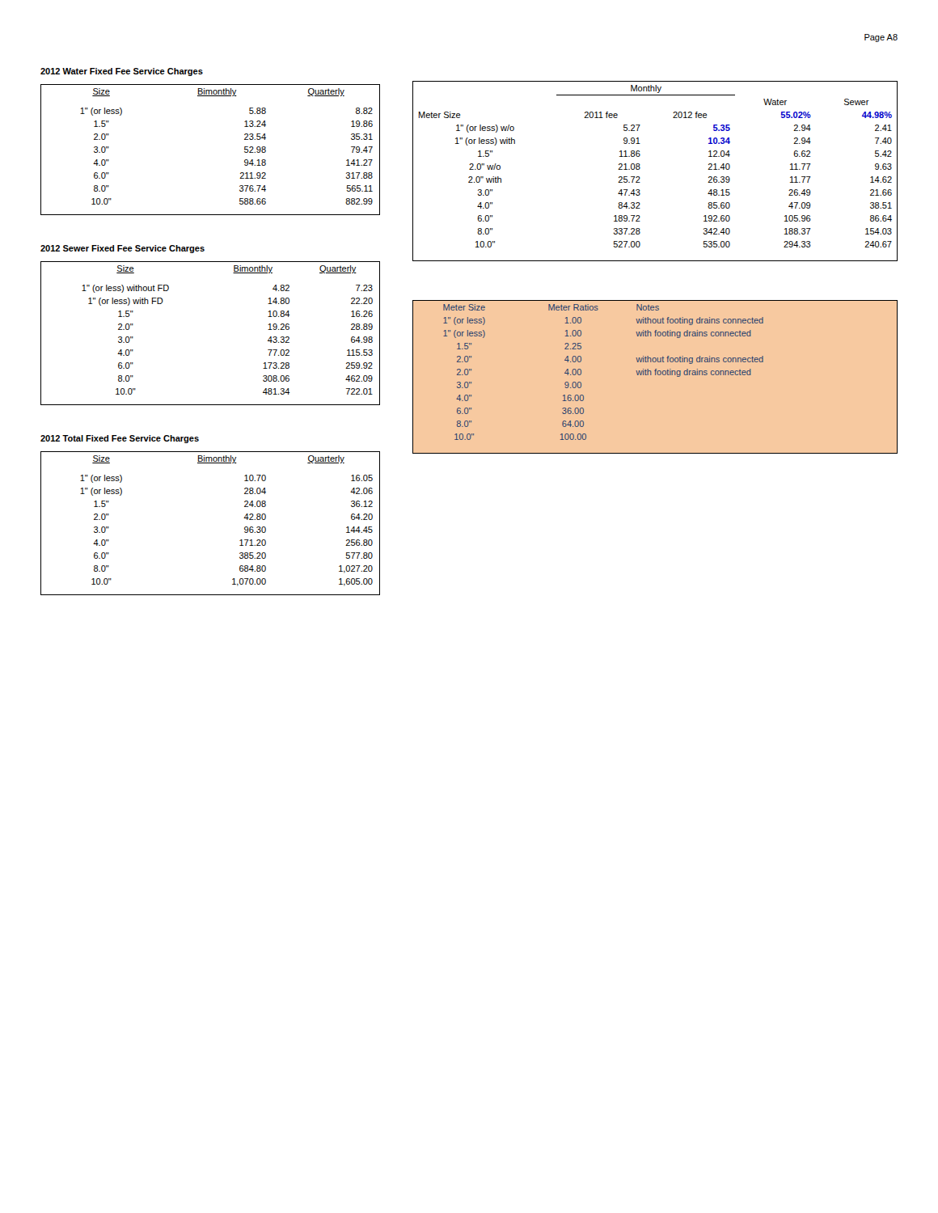Page A8
2012 Water Fixed Fee Service Charges
| Size | Bimonthly | Quarterly |
| --- | --- | --- |
| 1" (or less) | 5.88 | 8.82 |
| 1.5" | 13.24 | 19.86 |
| 2.0" | 23.54 | 35.31 |
| 3.0" | 52.98 | 79.47 |
| 4.0" | 94.18 | 141.27 |
| 6.0" | 211.92 | 317.88 |
| 8.0" | 376.74 | 565.11 |
| 10.0" | 588.66 | 882.99 |
2012 Sewer Fixed Fee Service Charges
| Size | Bimonthly | Quarterly |
| --- | --- | --- |
| 1" (or less) without FD | 4.82 | 7.23 |
| 1" (or less) with FD | 14.80 | 22.20 |
| 1.5" | 10.84 | 16.26 |
| 2.0" | 19.26 | 28.89 |
| 3.0" | 43.32 | 64.98 |
| 4.0" | 77.02 | 115.53 |
| 6.0" | 173.28 | 259.92 |
| 8.0" | 308.06 | 462.09 |
| 10.0" | 481.34 | 722.01 |
2012 Total Fixed Fee Service Charges
| Size | Bimonthly | Quarterly |
| --- | --- | --- |
| 1" (or less) | 10.70 | 16.05 |
| 1" (or less) | 28.04 | 42.06 |
| 1.5" | 24.08 | 36.12 |
| 2.0" | 42.80 | 64.20 |
| 3.0" | 96.30 | 144.45 |
| 4.0" | 171.20 | 256.80 |
| 6.0" | 385.20 | 577.80 |
| 8.0" | 684.80 | 1,027.20 |
| 10.0" | 1,070.00 | 1,605.00 |
| | Monthly | | |
| | | | Water | Sewer |
| Meter Size | 2011 fee | 2012 fee | 55.02% | 44.98% |
| 1" (or less) w/o | 5.27 | 5.35 | 2.94 | 2.41 |
| 1" (or less) with | 9.91 | 10.34 | 2.94 | 7.40 |
| 1.5" | 11.86 | 12.04 | 6.62 | 5.42 |
| 2.0" w/o | 21.08 | 21.40 | 11.77 | 9.63 |
| 2.0" with | 25.72 | 26.39 | 11.77 | 14.62 |
| 3.0" | 47.43 | 48.15 | 26.49 | 21.66 |
| 4.0" | 84.32 | 85.60 | 47.09 | 38.51 |
| 6.0" | 189.72 | 192.60 | 105.96 | 86.64 |
| 8.0" | 337.28 | 342.40 | 188.37 | 154.03 |
| 10.0" | 527.00 | 535.00 | 294.33 | 240.67 |
| Meter Size | Meter Ratios | Notes |
| --- | --- | --- |
| 1" (or less) | 1.00 | without footing drains connected |
| 1" (or less) | 1.00 | with footing drains connected |
| 1.5" | 2.25 | |
| 2.0" | 4.00 | without footing drains connected |
| 2.0" | 4.00 | with footing drains connected |
| 3.0" | 9.00 | |
| 4.0" | 16.00 | |
| 6.0" | 36.00 | |
| 8.0" | 64.00 | |
| 10.0" | 100.00 | |